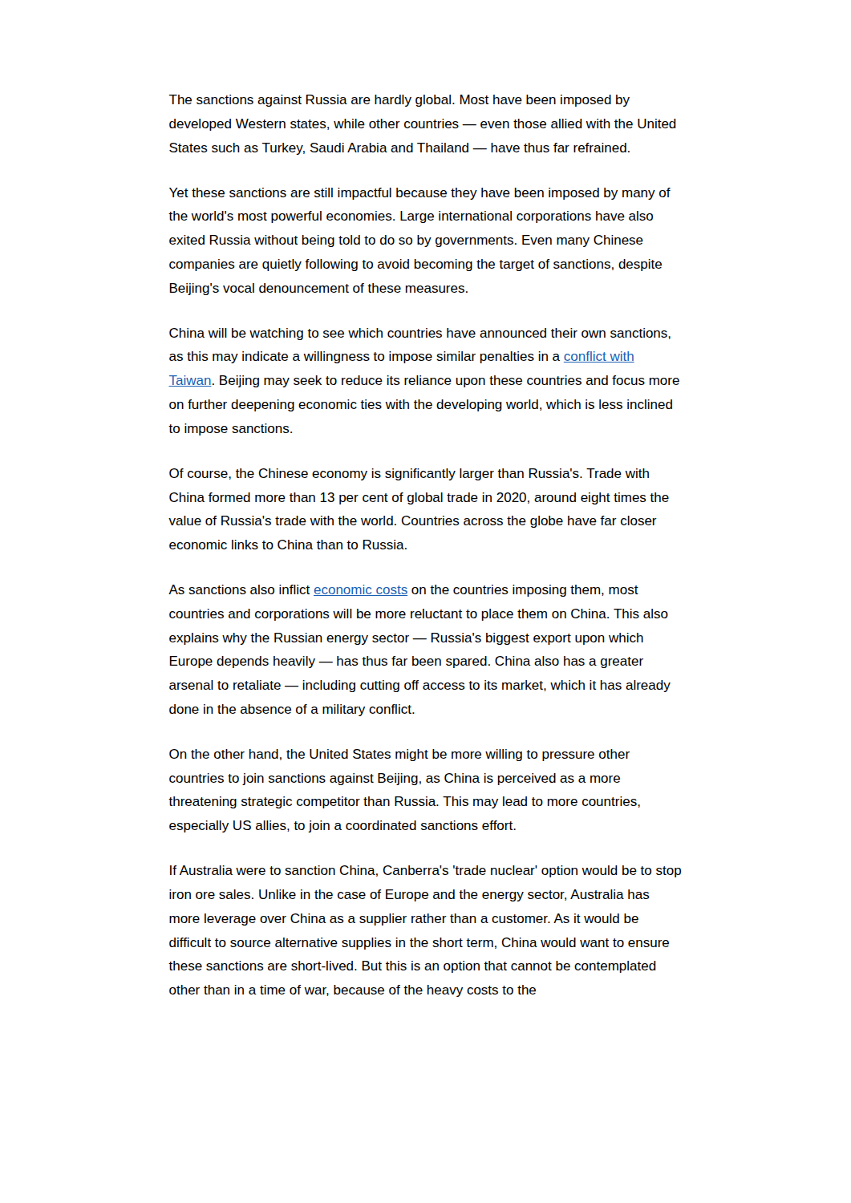The sanctions against Russia are hardly global. Most have been imposed by developed Western states, while other countries — even those allied with the United States such as Turkey, Saudi Arabia and Thailand — have thus far refrained.
Yet these sanctions are still impactful because they have been imposed by many of the world's most powerful economies. Large international corporations have also exited Russia without being told to do so by governments. Even many Chinese companies are quietly following to avoid becoming the target of sanctions, despite Beijing's vocal denouncement of these measures.
China will be watching to see which countries have announced their own sanctions, as this may indicate a willingness to impose similar penalties in a conflict with Taiwan. Beijing may seek to reduce its reliance upon these countries and focus more on further deepening economic ties with the developing world, which is less inclined to impose sanctions.
Of course, the Chinese economy is significantly larger than Russia's. Trade with China formed more than 13 per cent of global trade in 2020, around eight times the value of Russia's trade with the world. Countries across the globe have far closer economic links to China than to Russia.
As sanctions also inflict economic costs on the countries imposing them, most countries and corporations will be more reluctant to place them on China. This also explains why the Russian energy sector — Russia's biggest export upon which Europe depends heavily — has thus far been spared. China also has a greater arsenal to retaliate — including cutting off access to its market, which it has already done in the absence of a military conflict.
On the other hand, the United States might be more willing to pressure other countries to join sanctions against Beijing, as China is perceived as a more threatening strategic competitor than Russia. This may lead to more countries, especially US allies, to join a coordinated sanctions effort.
If Australia were to sanction China, Canberra's 'trade nuclear' option would be to stop iron ore sales. Unlike in the case of Europe and the energy sector, Australia has more leverage over China as a supplier rather than a customer. As it would be difficult to source alternative supplies in the short term, China would want to ensure these sanctions are short-lived. But this is an option that cannot be contemplated other than in a time of war, because of the heavy costs to the